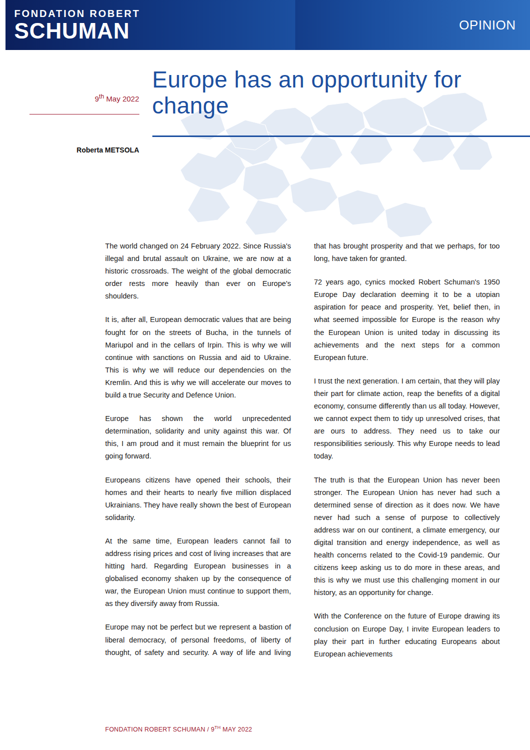FONDATION ROBERT
SCHUMAN
OPINION
9th May 2022
Europe has an opportunity for change
Roberta METSOLA
The world changed on 24 February 2022. Since Russia's illegal and brutal assault on Ukraine, we are now at a historic crossroads. The weight of the global democratic order rests more heavily than ever on Europe's shoulders.
It is, after all, European democratic values that are being fought for on the streets of Bucha, in the tunnels of Mariupol and in the cellars of Irpin. This is why we will continue with sanctions on Russia and aid to Ukraine. This is why we will reduce our dependencies on the Kremlin. And this is why we will accelerate our moves to build a true Security and Defence Union.
Europe has shown the world unprecedented determination, solidarity and unity against this war. Of this, I am proud and it must remain the blueprint for us going forward.
Europeans citizens have opened their schools, their homes and their hearts to nearly five million displaced Ukrainians. They have really shown the best of European solidarity.
At the same time, European leaders cannot fail to address rising prices and cost of living increases that are hitting hard. Regarding European businesses in a globalised economy shaken up by the consequence of war, the European Union must continue to support them, as they diversify away from Russia.
Europe may not be perfect but we represent a bastion of liberal democracy, of personal freedoms, of liberty of thought, of safety and security. A way of life and living that has brought prosperity and that we perhaps, for too long, have taken for granted.
72 years ago, cynics mocked Robert Schuman's 1950 Europe Day declaration deeming it to be a utopian aspiration for peace and prosperity. Yet, belief then, in what seemed impossible for Europe is the reason why the European Union is united today in discussing its achievements and the next steps for a common European future.
I trust the next generation. I am certain, that they will play their part for climate action, reap the benefits of a digital economy, consume differently than us all today. However, we cannot expect them to tidy up unresolved crises, that are ours to address. They need us to take our responsibilities seriously. This why Europe needs to lead today.
The truth is that the European Union has never been stronger. The European Union has never had such a determined sense of direction as it does now. We have never had such a sense of purpose to collectively address war on our continent, a climate emergency, our digital transition and energy independence, as well as health concerns related to the Covid-19 pandemic. Our citizens keep asking us to do more in these areas, and this is why we must use this challenging moment in our history, as an opportunity for change.
With the Conference on the future of Europe drawing its conclusion on Europe Day, I invite European leaders to play their part in further educating Europeans about European achievements
FONDATION ROBERT SCHUMAN / 9TH MAY 2022